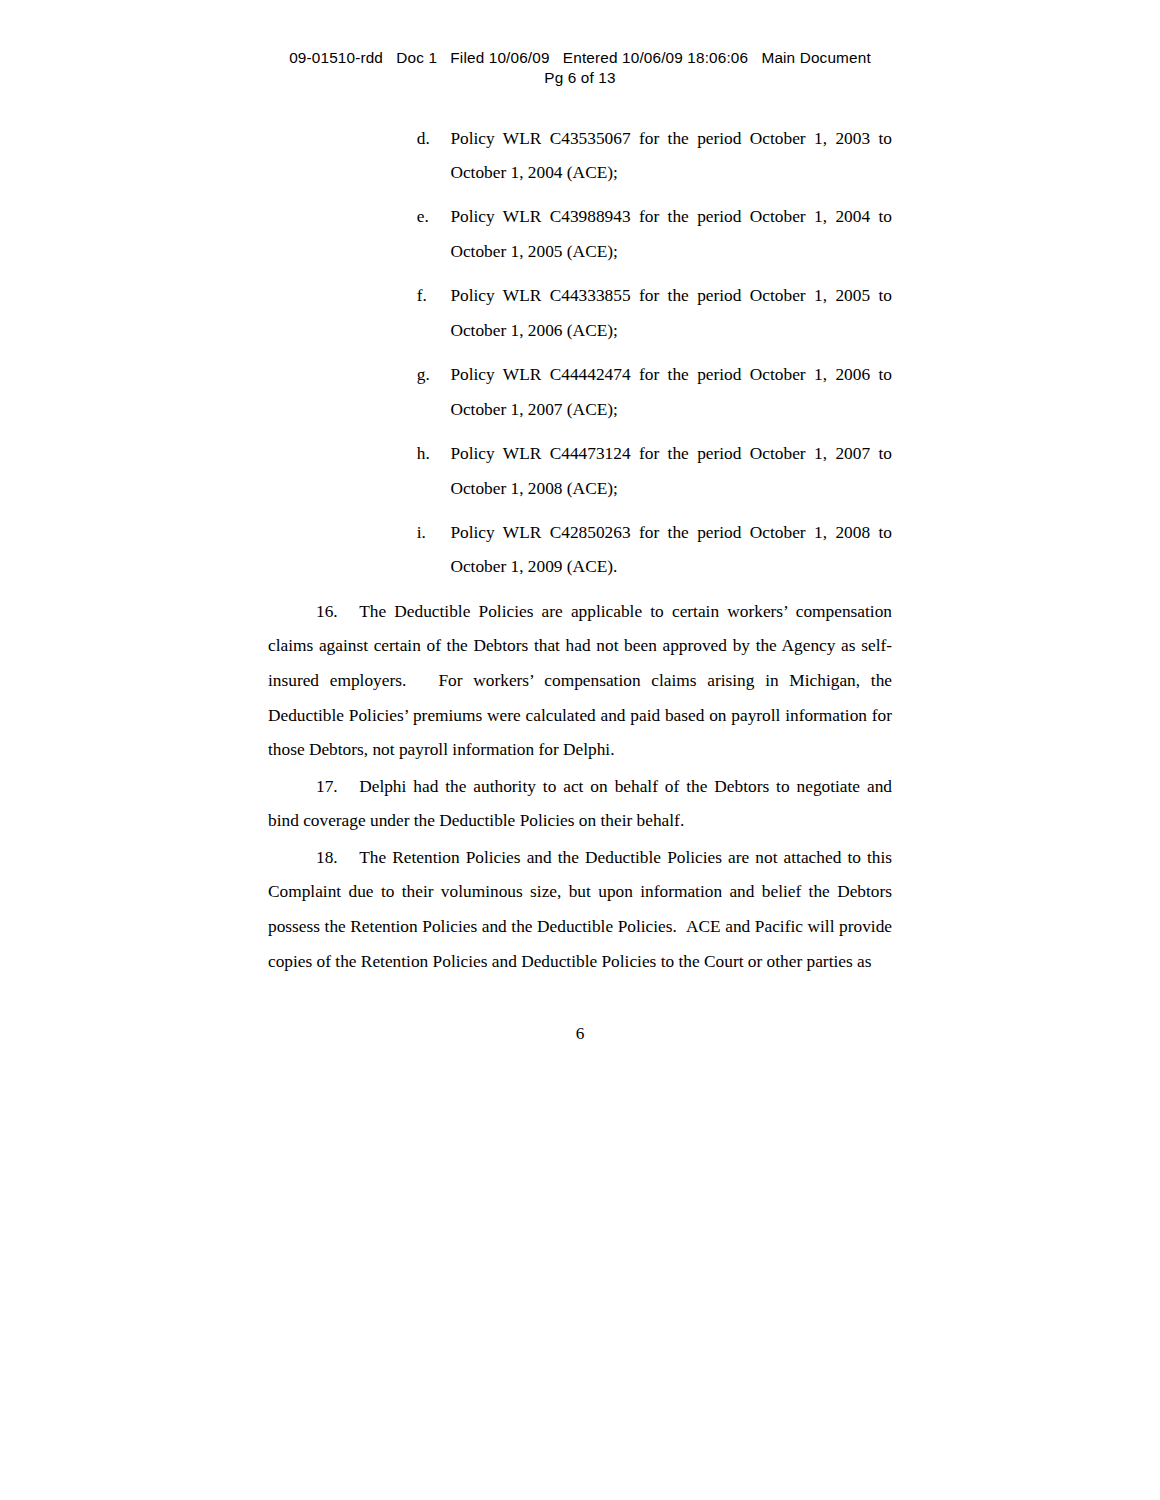09-01510-rdd Doc 1 Filed 10/06/09 Entered 10/06/09 18:06:06 Main Document Pg 6 of 13
d. Policy WLR C43535067 for the period October 1, 2003 to October 1, 2004 (ACE);
e. Policy WLR C43988943 for the period October 1, 2004 to October 1, 2005 (ACE);
f. Policy WLR C44333855 for the period October 1, 2005 to October 1, 2006 (ACE);
g. Policy WLR C44442474 for the period October 1, 2006 to October 1, 2007 (ACE);
h. Policy WLR C44473124 for the period October 1, 2007 to October 1, 2008 (ACE);
i. Policy WLR C42850263 for the period October 1, 2008 to October 1, 2009 (ACE).
16. The Deductible Policies are applicable to certain workers’ compensation claims against certain of the Debtors that had not been approved by the Agency as self-insured employers. For workers’ compensation claims arising in Michigan, the Deductible Policies’ premiums were calculated and paid based on payroll information for those Debtors, not payroll information for Delphi.
17. Delphi had the authority to act on behalf of the Debtors to negotiate and bind coverage under the Deductible Policies on their behalf.
18. The Retention Policies and the Deductible Policies are not attached to this Complaint due to their voluminous size, but upon information and belief the Debtors possess the Retention Policies and the Deductible Policies. ACE and Pacific will provide copies of the Retention Policies and Deductible Policies to the Court or other parties as
6